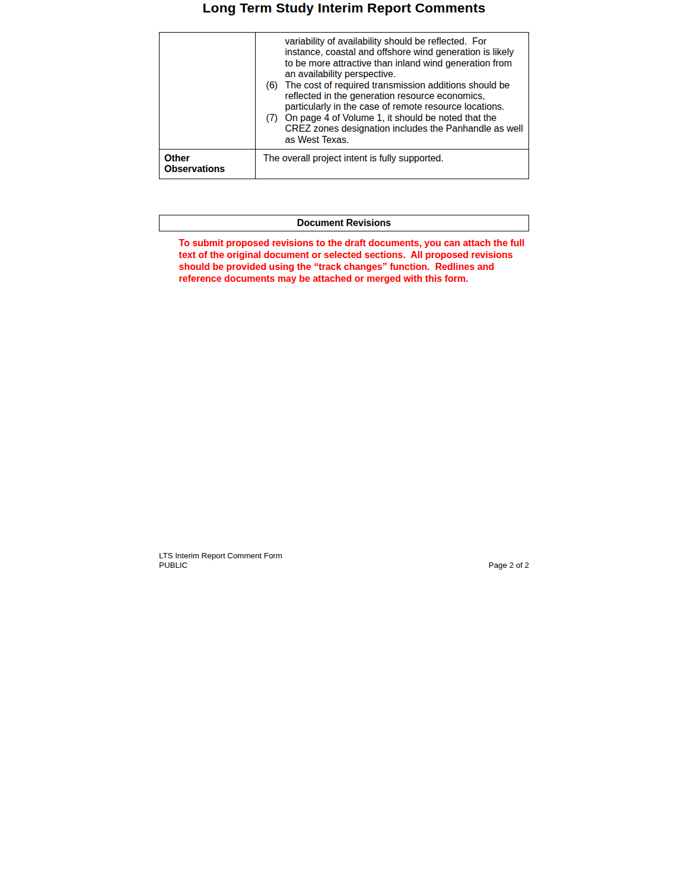Long Term Study Interim Report Comments
| | variability of availability should be reflected. For instance, coastal and offshore wind generation is likely to be more attractive than inland wind generation from an availability perspective. (6) The cost of required transmission additions should be reflected in the generation resource economics, particularly in the case of remote resource locations. (7) On page 4 of Volume 1, it should be noted that the CREZ zones designation includes the Panhandle as well as West Texas. |
| Other Observations | The overall project intent is fully supported. |
| Document Revisions |
To submit proposed revisions to the draft documents, you can attach the full text of the original document or selected sections. All proposed revisions should be provided using the “track changes” function. Redlines and reference documents may be attached or merged with this form.
LTS Interim Report Comment Form
PUBLIC
Page 2 of 2